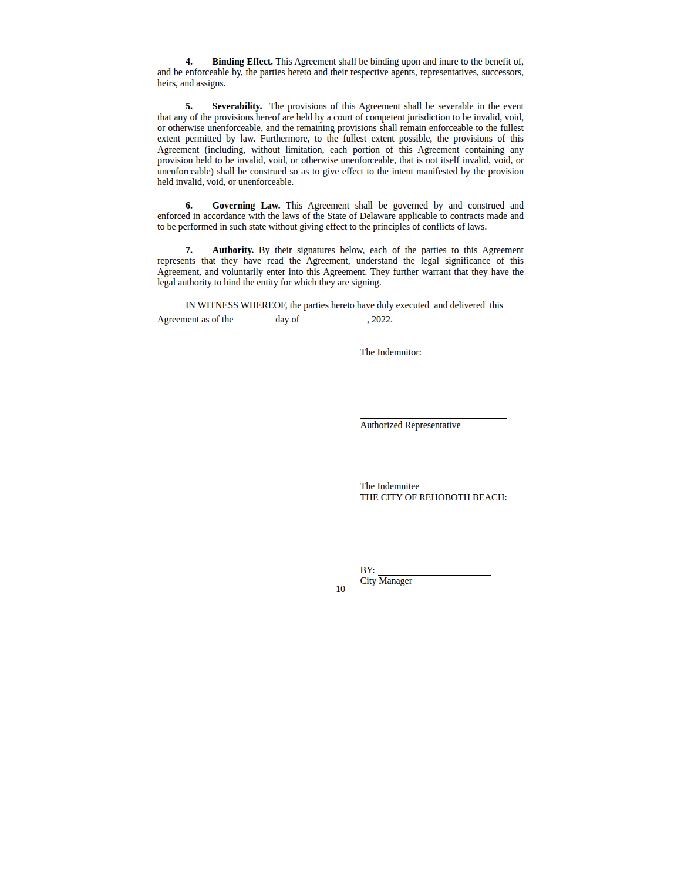4. Binding Effect. This Agreement shall be binding upon and inure to the benefit of, and be enforceable by, the parties hereto and their respective agents, representatives, successors, heirs, and assigns.
5. Severability. The provisions of this Agreement shall be severable in the event that any of the provisions hereof are held by a court of competent jurisdiction to be invalid, void, or otherwise unenforceable, and the remaining provisions shall remain enforceable to the fullest extent permitted by law. Furthermore, to the fullest extent possible, the provisions of this Agreement (including, without limitation, each portion of this Agreement containing any provision held to be invalid, void, or otherwise unenforceable, that is not itself invalid, void, or unenforceable) shall be construed so as to give effect to the intent manifested by the provision held invalid, void, or unenforceable.
6. Governing Law. This Agreement shall be governed by and construed and enforced in accordance with the laws of the State of Delaware applicable to contracts made and to be performed in such state without giving effect to the principles of conflicts of laws.
7. Authority. By their signatures below, each of the parties to this Agreement represents that they have read the Agreement, understand the legal significance of this Agreement, and voluntarily enter into this Agreement. They further warrant that they have the legal authority to bind the entity for which they are signing.
IN WITNESS WHEREOF, the parties hereto have duly executed and delivered this
Agreement as of the day of , 2022.
The Indemnitor:
Authorized Representative
The Indemnitee
THE CITY OF REHOBOTH BEACH:
BY:
City Manager
10